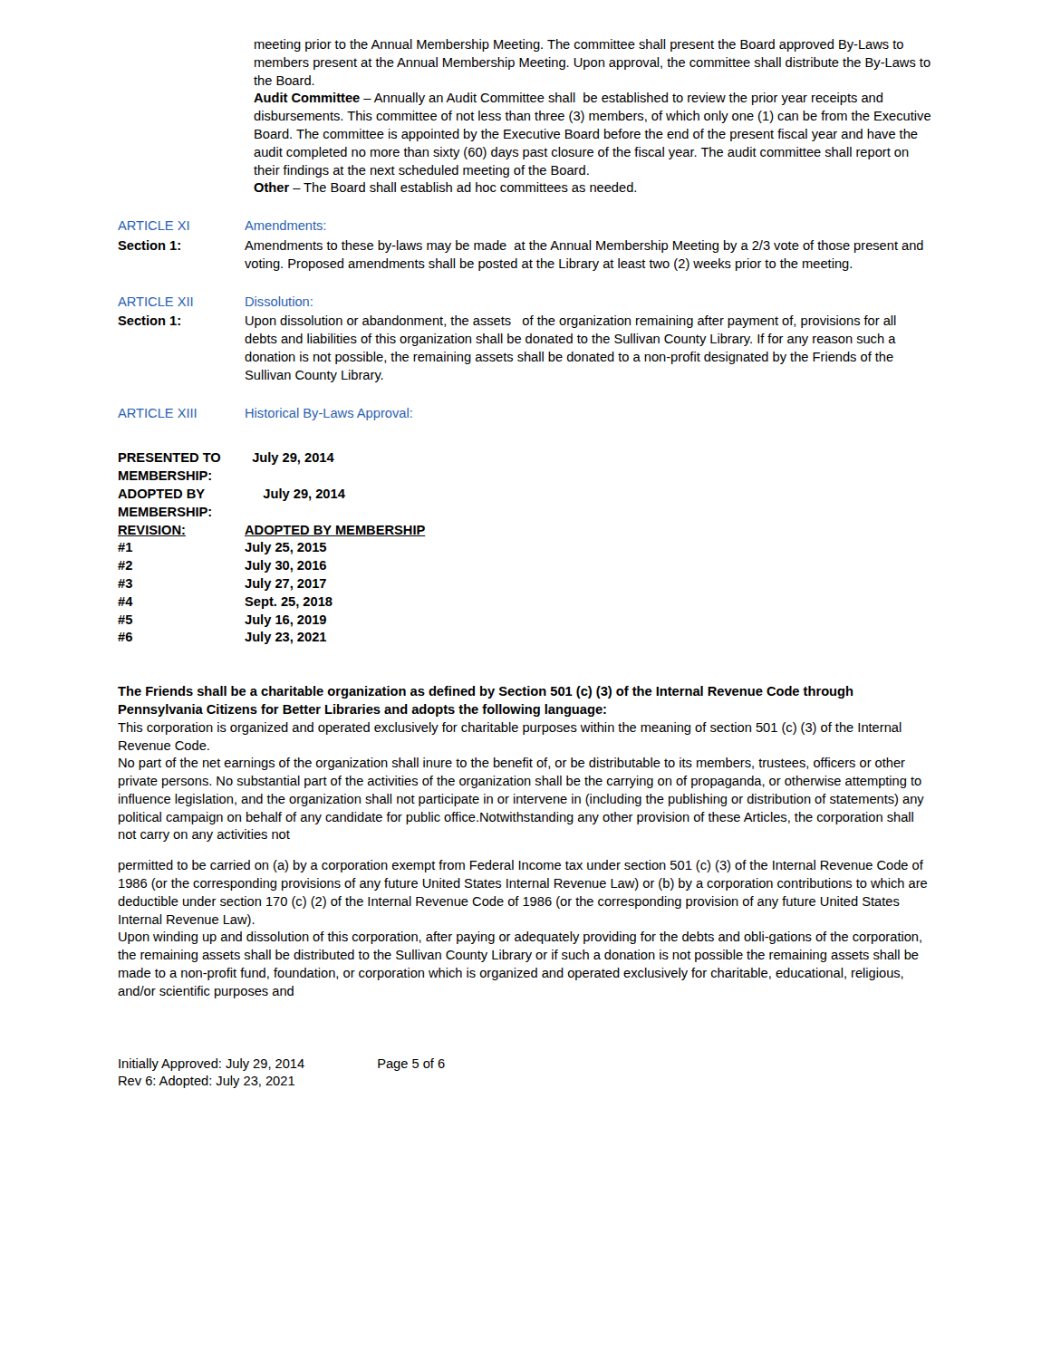meeting prior to the Annual Membership Meeting. The committee shall present the Board approved By-Laws to members present at the Annual Membership Meeting. Upon approval, the committee shall distribute the By-Laws to the Board.
Audit Committee – Annually an Audit Committee shall be established to review the prior year receipts and disbursements. This committee of not less than three (3) members, of which only one (1) can be from the Executive Board. The committee is appointed by the Executive Board before the end of the present fiscal year and have the audit completed no more than sixty (60) days past closure of the fiscal year. The audit committee shall report on their findings at the next scheduled meeting of the Board.
Other – The Board shall establish ad hoc committees as needed.
ARTICLE XIAmendments:
Section 1: Amendments to these by-laws may be made at the Annual Membership Meeting by a 2/3 vote of those present and voting. Proposed amendments shall be posted at the Library at least two (2) weeks prior to the meeting.
ARTICLE XIIDissolution:
Section 1: Upon dissolution or abandonment, the assets of the organization remaining after payment of, provisions for all debts and liabilities of this organization shall be donated to the Sullivan County Library. If for any reason such a donation is not possible, the remaining assets shall be donated to a non-profit designated by the Friends of the Sullivan County Library.
ARTICLE XIIIHistorical By-Laws Approval:
| PRESENTED TO MEMBERSHIP: | July 29, 2014 |
| ADOPTED BY MEMBERSHIP: | July 29, 2014 |
| REVISION: | ADOPTED BY MEMBERSHIP |
| #1 | July 25, 2015 |
| #2 | July 30, 2016 |
| #3 | July 27, 2017 |
| #4 | Sept. 25, 2018 |
| #5 | July 16, 2019 |
| #6 | July 23, 2021 |
The Friends shall be a charitable organization as defined by Section 501 (c) (3) of the Internal Revenue Code through Pennsylvania Citizens for Better Libraries and adopts the following language:
This corporation is organized and operated exclusively for charitable purposes within the meaning of section 501 (c) (3) of the Internal Revenue Code.
No part of the net earnings of the organization shall inure to the benefit of, or be distributable to its members, trustees, officers or other private persons. No substantial part of the activities of the organization shall be the carrying on of propaganda, or otherwise attempting to influence legislation, and the organization shall not participate in or intervene in (including the publishing or distribution of statements) any political campaign on behalf of any candidate for public office.Notwithstanding any other provision of these Articles, the corporation shall not carry on any activities not
permitted to be carried on (a) by a corporation exempt from Federal Income tax under section 501 (c) (3) of the Internal Revenue Code of 1986 (or the corresponding provisions of any future United States Internal Revenue Law) or (b) by a corporation contributions to which are deductible under section 170 (c) (2) of the Internal Revenue Code of 1986 (or the corresponding provision of any future United States Internal Revenue Law).
Upon winding up and dissolution of this corporation, after paying or adequately providing for the debts and obli-gations of the corporation, the remaining assets shall be distributed to the Sullivan County Library or if such a donation is not possible the remaining assets shall be made to a non-profit fund, foundation, or corporation which is organized and operated exclusively for charitable, educational, religious, and/or scientific purposes and
Initially Approved: July 29, 2014 Rev 6: Adopted: July 23, 2021
Page 5 of 6